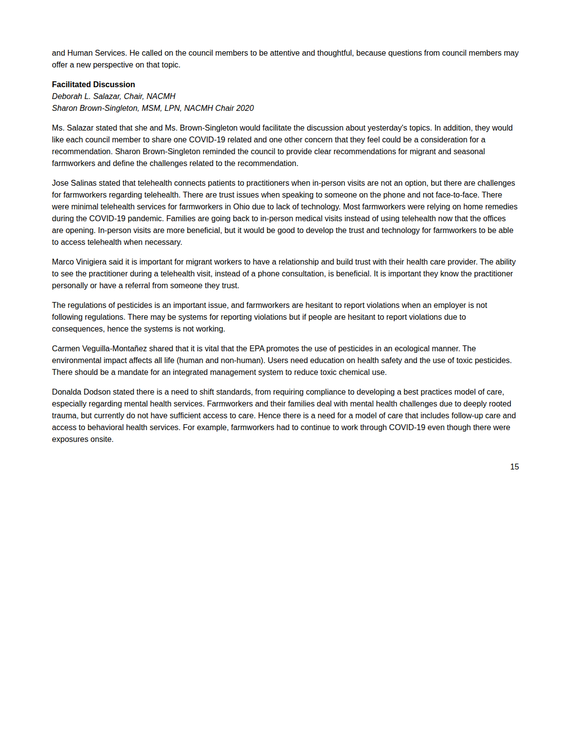and Human Services. He called on the council members to be attentive and thoughtful, because questions from council members may offer a new perspective on that topic.
Facilitated Discussion
Deborah L. Salazar, Chair, NACMH
Sharon Brown-Singleton, MSM, LPN, NACMH Chair 2020
Ms. Salazar stated that she and Ms. Brown-Singleton would facilitate the discussion about yesterday's topics. In addition, they would like each council member to share one COVID-19 related and one other concern that they feel could be a consideration for a recommendation. Sharon Brown-Singleton reminded the council to provide clear recommendations for migrant and seasonal farmworkers and define the challenges related to the recommendation.
Jose Salinas stated that telehealth connects patients to practitioners when in-person visits are not an option, but there are challenges for farmworkers regarding telehealth. There are trust issues when speaking to someone on the phone and not face-to-face. There were minimal telehealth services for farmworkers in Ohio due to lack of technology. Most farmworkers were relying on home remedies during the COVID-19 pandemic. Families are going back to in-person medical visits instead of using telehealth now that the offices are opening. In-person visits are more beneficial, but it would be good to develop the trust and technology for farmworkers to be able to access telehealth when necessary.
Marco Vinigiera said it is important for migrant workers to have a relationship and build trust with their health care provider. The ability to see the practitioner during a telehealth visit, instead of a phone consultation, is beneficial. It is important they know the practitioner personally or have a referral from someone they trust.
The regulations of pesticides is an important issue, and farmworkers are hesitant to report violations when an employer is not following regulations. There may be systems for reporting violations but if people are hesitant to report violations due to consequences, hence the systems is not working.
Carmen Veguilla-Montañez shared that it is vital that the EPA promotes the use of pesticides in an ecological manner. The environmental impact affects all life (human and non-human). Users need education on health safety and the use of toxic pesticides. There should be a mandate for an integrated management system to reduce toxic chemical use.
Donalda Dodson stated there is a need to shift standards, from requiring compliance to developing a best practices model of care, especially regarding mental health services. Farmworkers and their families deal with mental health challenges due to deeply rooted trauma, but currently do not have sufficient access to care. Hence there is a need for a model of care that includes follow-up care and access to behavioral health services. For example, farmworkers had to continue to work through COVID-19 even though there were exposures onsite.
15